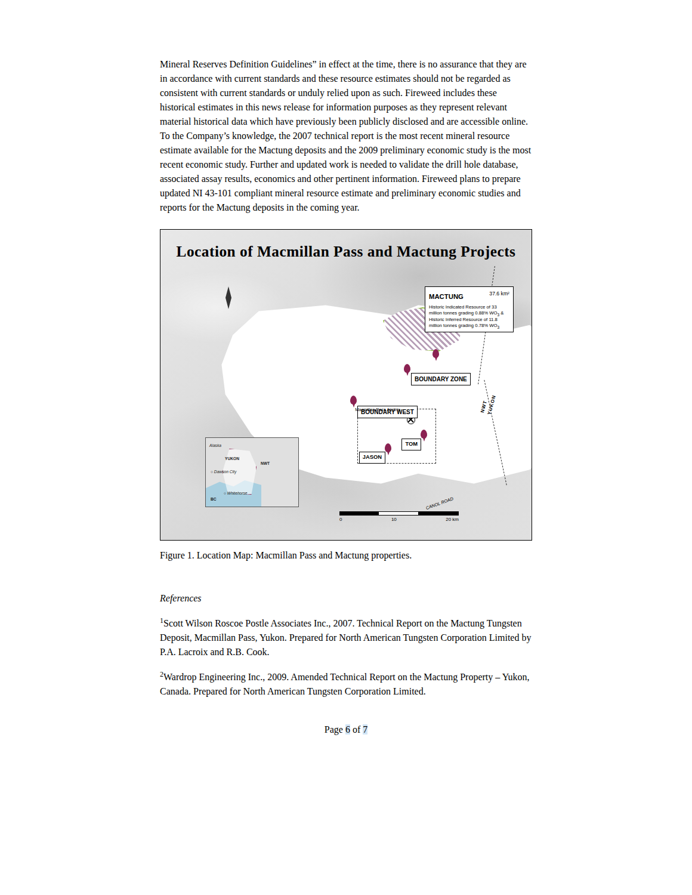Mineral Reserves Definition Guidelines” in effect at the time, there is no assurance that they are in accordance with current standards and these resource estimates should not be regarded as consistent with current standards or unduly relied upon as such. Fireweed includes these historical estimates in this news release for information purposes as they represent relevant material historical data which have previously been publicly disclosed and are accessible online. To the Company’s knowledge, the 2007 technical report is the most recent mineral resource estimate available for the Mactung deposits and the 2009 preliminary economic study is the most recent economic study. Further and updated work is needed to validate the drill hole database, associated assay results, economics and other pertinent information. Fireweed plans to prepare updated NI 43-101 compliant mineral resource estimate and preliminary economic studies and reports for the Mactung deposits in the coming year.
Location of Macmillan Pass and Mactung Projects
MACTUNG 37.6 km²
Historic Indicated Resource of 33 million tonnes grading 0.88% WO3 & Historic Inferred Resource of 11.8 million tonnes grading 0.78% WO3
BOUNDARY ZONE
BOUNDARY WEST
TOM
JASON
Macmillan Pass Airstrip
NWT
YUKON
CANOL ROAD
Alaska
YUKON
NWT
○ Dawson City
○ Whitehorse
BC
0 10 20 km
Figure 1. Location Map: Macmillan Pass and Mactung properties.
References
1Scott Wilson Roscoe Postle Associates Inc., 2007. Technical Report on the Mactung Tungsten Deposit, Macmillan Pass, Yukon. Prepared for North American Tungsten Corporation Limited by P.A. Lacroix and R.B. Cook.
2Wardrop Engineering Inc., 2009. Amended Technical Report on the Mactung Property – Yukon, Canada. Prepared for North American Tungsten Corporation Limited.
Page 6 of 7